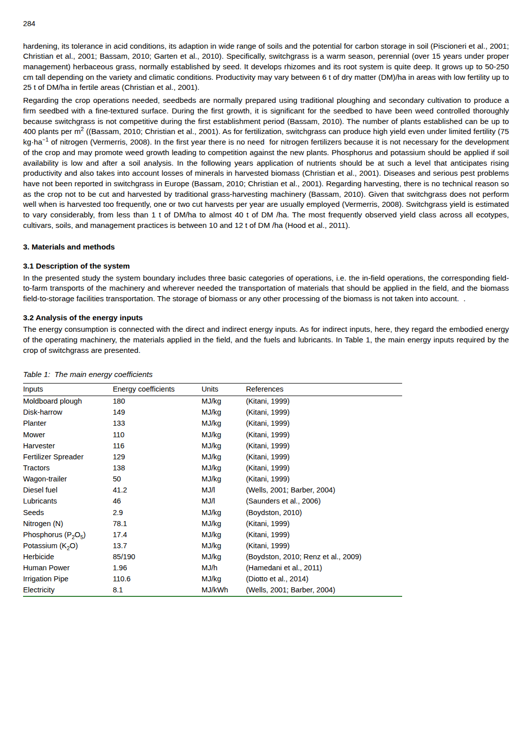284
hardening, its tolerance in acid conditions, its adaption in wide range of soils and the potential for carbon storage in soil (Piscioneri et al., 2001; Christian et al., 2001; Bassam, 2010; Garten et al., 2010). Specifically, switchgrass is a warm season, perennial (over 15 years under proper management) herbaceous grass, normally established by seed. It develops rhizomes and its root system is quite deep. It grows up to 50-250 cm tall depending on the variety and climatic conditions. Productivity may vary between 6 t of dry matter (DM)/ha in areas with low fertility up to 25 t of DM/ha in fertile areas (Christian et al., 2001).
Regarding the crop operations needed, seedbeds are normally prepared using traditional ploughing and secondary cultivation to produce a firm seedbed with a fine-textured surface. During the first growth, it is significant for the seedbed to have been weed controlled thoroughly because switchgrass is not competitive during the first establishment period (Bassam, 2010). The number of plants established can be up to 400 plants per m2 ((Bassam, 2010; Christian et al., 2001). As for fertilization, switchgrass can produce high yield even under limited fertility (75 kg·ha−1 of nitrogen (Vermerris, 2008). In the first year there is no need for nitrogen fertilizers because it is not necessary for the development of the crop and may promote weed growth leading to competition against the new plants. Phosphorus and potassium should be applied if soil availability is low and after a soil analysis. In the following years application of nutrients should be at such a level that anticipates rising productivity and also takes into account losses of minerals in harvested biomass (Christian et al., 2001). Diseases and serious pest problems have not been reported in switchgrass in Europe (Bassam, 2010; Christian et al., 2001). Regarding harvesting, there is no technical reason so as the crop not to be cut and harvested by traditional grass-harvesting machinery (Bassam, 2010). Given that switchgrass does not perform well when is harvested too frequently, one or two cut harvests per year are usually employed (Vermerris, 2008). Switchgrass yield is estimated to vary considerably, from less than 1 t of DM/ha to almost 40 t of DM /ha. The most frequently observed yield class across all ecotypes, cultivars, soils, and management practices is between 10 and 12 t of DM /ha (Hood et al., 2011).
3. Materials and methods
3.1 Description of the system
In the presented study the system boundary includes three basic categories of operations, i.e. the in-field operations, the corresponding field-to-farm transports of the machinery and wherever needed the transportation of materials that should be applied in the field, and the biomass field-to-storage facilities transportation. The storage of biomass or any other processing of the biomass is not taken into account. .
3.2 Analysis of the energy inputs
The energy consumption is connected with the direct and indirect energy inputs. As for indirect inputs, here, they regard the embodied energy of the operating machinery, the materials applied in the field, and the fuels and lubricants. In Table 1, the main energy inputs required by the crop of switchgrass are presented.
Table 1: The main energy coefficients
| Inputs | Energy coefficients | Units | References |
| --- | --- | --- | --- |
| Moldboard plough | 180 | MJ/kg | (Kitani, 1999) |
| Disk-harrow | 149 | MJ/kg | (Kitani, 1999) |
| Planter | 133 | MJ/kg | (Kitani, 1999) |
| Mower | 110 | MJ/kg | (Kitani, 1999) |
| Harvester | 116 | MJ/kg | (Kitani, 1999) |
| Fertilizer Spreader | 129 | MJ/kg | (Kitani, 1999) |
| Tractors | 138 | MJ/kg | (Kitani, 1999) |
| Wagon-trailer | 50 | MJ/kg | (Kitani, 1999) |
| Diesel fuel | 41.2 | MJ/l | (Wells, 2001; Barber, 2004) |
| Lubricants | 46 | MJ/l | (Saunders et al., 2006) |
| Seeds | 2.9 | MJ/kg | (Boydston, 2010) |
| Nitrogen (N) | 78.1 | MJ/kg | (Kitani, 1999) |
| Phosphorus (P 2 O 5 ) | 17.4 | MJ/kg | (Kitani, 1999) |
| Potassium (K 2 O) | 13.7 | MJ/kg | (Kitani, 1999) |
| Herbicide | 85/190 | MJ/kg | (Boydston, 2010; Renz et al., 2009) |
| Human Power | 1.96 | MJ/h | (Hamedani et al., 2011) |
| Irrigation Pipe | 110.6 | MJ/kg | (Diotto et al., 2014) |
| Electricity | 8.1 | MJ/kWh | (Wells, 2001; Barber, 2004) |